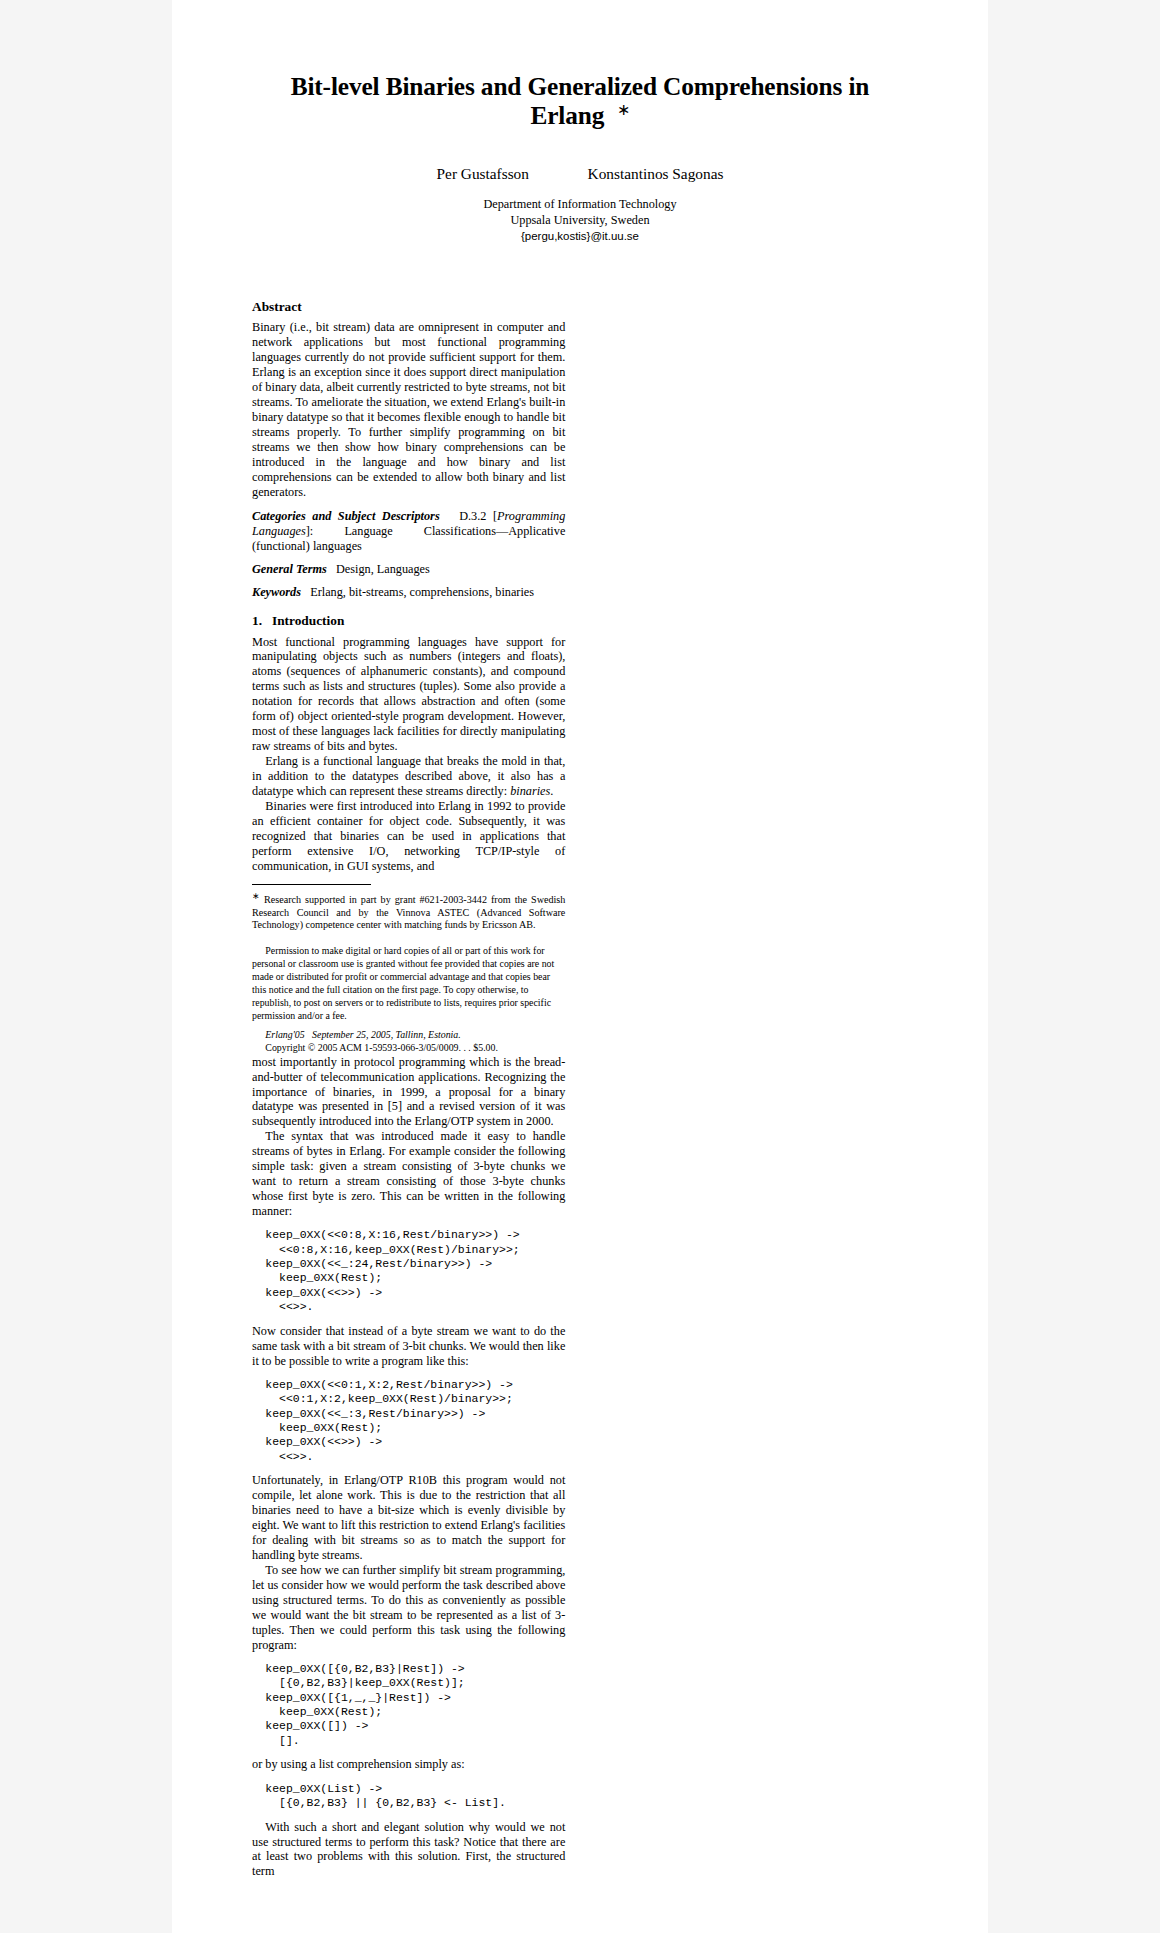Bit-level Binaries and Generalized Comprehensions in Erlang ∗
Per Gustafsson Konstantinos Sagonas
Department of Information Technology
Uppsala University, Sweden
{pergu,kostis}@it.uu.se
Abstract
Binary (i.e., bit stream) data are omnipresent in computer and network applications but most functional programming languages currently do not provide sufficient support for them. Erlang is an exception since it does support direct manipulation of binary data, albeit currently restricted to byte streams, not bit streams. To ameliorate the situation, we extend Erlang's built-in binary datatype so that it becomes flexible enough to handle bit streams properly. To further simplify programming on bit streams we then show how binary comprehensions can be introduced in the language and how binary and list comprehensions can be extended to allow both binary and list generators.
Categories and Subject Descriptors D.3.2 [Programming Languages]: Language Classifications—Applicative (functional) languages
General Terms Design, Languages
Keywords Erlang, bit-streams, comprehensions, binaries
1. Introduction
Most functional programming languages have support for manipulating objects such as numbers (integers and floats), atoms (sequences of alphanumeric constants), and compound terms such as lists and structures (tuples). Some also provide a notation for records that allows abstraction and often (some form of) object oriented-style program development. However, most of these languages lack facilities for directly manipulating raw streams of bits and bytes.
Erlang is a functional language that breaks the mold in that, in addition to the datatypes described above, it also has a datatype which can represent these streams directly: binaries.
Binaries were first introduced into Erlang in 1992 to provide an efficient container for object code. Subsequently, it was recognized that binaries can be used in applications that perform extensive I/O, networking TCP/IP-style of communication, in GUI systems, and
∗ Research supported in part by grant #621-2003-3442 from the Swedish Research Council and by the Vinnova ASTEC (Advanced Software Technology) competence center with matching funds by Ericsson AB.
Permission to make digital or hard copies of all or part of this work for personal or classroom use is granted without fee provided that copies are not made or distributed for profit or commercial advantage and that copies bear this notice and the full citation on the first page. To copy otherwise, to republish, to post on servers or to redistribute to lists, requires prior specific permission and/or a fee.
Erlang'05 September 25, 2005, Tallinn, Estonia.
Copyright © 2005 ACM 1-59593-066-3/05/0009. . . $5.00.
most importantly in protocol programming which is the bread-and-butter of telecommunication applications. Recognizing the importance of binaries, in 1999, a proposal for a binary datatype was presented in [5] and a revised version of it was subsequently introduced into the Erlang/OTP system in 2000.
The syntax that was introduced made it easy to handle streams of bytes in Erlang. For example consider the following simple task: given a stream consisting of 3-byte chunks we want to return a stream consisting of those 3-byte chunks whose first byte is zero. This can be written in the following manner:
keep_0XX(<<0:8,X:16,Rest/binary>>) ->
  <<0:8,X:16,keep_0XX(Rest)/binary>>;
keep_0XX(<<_:24,Rest/binary>>) ->
  keep_0XX(Rest);
keep_0XX(<<>>) ->
  <<>>.
Now consider that instead of a byte stream we want to do the same task with a bit stream of 3-bit chunks. We would then like it to be possible to write a program like this:
keep_0XX(<<0:1,X:2,Rest/binary>>) ->
  <<0:1,X:2,keep_0XX(Rest)/binary>>;
keep_0XX(<<_:3,Rest/binary>>) ->
  keep_0XX(Rest);
keep_0XX(<<>>) ->
  <<>>.
Unfortunately, in Erlang/OTP R10B this program would not compile, let alone work. This is due to the restriction that all binaries need to have a bit-size which is evenly divisible by eight. We want to lift this restriction to extend Erlang's facilities for dealing with bit streams so as to match the support for handling byte streams.
To see how we can further simplify bit stream programming, let us consider how we would perform the task described above using structured terms. To do this as conveniently as possible we would want the bit stream to be represented as a list of 3-tuples. Then we could perform this task using the following program:
keep_0XX([{0,B2,B3}|Rest]) ->
  [{0,B2,B3}|keep_0XX(Rest)];
keep_0XX([{1,_,_}|Rest]) ->
  keep_0XX(Rest);
keep_0XX([]) ->
  [].
or by using a list comprehension simply as:
keep_0XX(List) ->
  [{0,B2,B3} || {0,B2,B3} <- List].
With such a short and elegant solution why would we not use structured terms to perform this task? Notice that there are at least two problems with this solution. First, the structured term